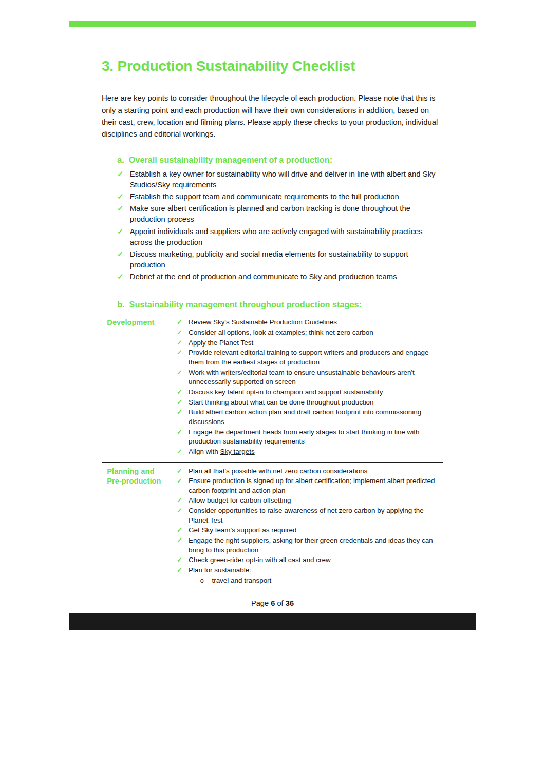3. Production Sustainability Checklist
Here are key points to consider throughout the lifecycle of each production. Please note that this is only a starting point and each production will have their own considerations in addition, based on their cast, crew, location and filming plans. Please apply these checks to your production, individual disciplines and editorial workings.
a. Overall sustainability management of a production:
Establish a key owner for sustainability who will drive and deliver in line with albert and Sky Studios/Sky requirements
Establish the support team and communicate requirements to the full production
Make sure albert certification is planned and carbon tracking is done throughout the production process
Appoint individuals and suppliers who are actively engaged with sustainability practices across the production
Discuss marketing, publicity and social media elements for sustainability to support production
Debrief at the end of production and communicate to Sky and production teams
b. Sustainability management throughout production stages:
| Development | Review Sky's Sustainable Production Guidelines Consider all options, look at examples; think net zero carbon Apply the Planet Test Provide relevant editorial training to support writers and producers and engage them from the earliest stages of production Work with writers/editorial team to ensure unsustainable behaviours aren't unnecessarily supported on screen Discuss key talent opt-in to champion and support sustainability Start thinking about what can be done throughout production Build albert carbon action plan and draft carbon footprint into commissioning discussions Engage the department heads from early stages to start thinking in line with production sustainability requirements Align with Sky targets |
| Planning and Pre-production | Plan all that's possible with net zero carbon considerations Ensure production is signed up for albert certification; implement albert predicted carbon footprint and action plan Allow budget for carbon offsetting Consider opportunities to raise awareness of net zero carbon by applying the Planet Test Get Sky team's support as required Engage the right suppliers, asking for their green credentials and ideas they can bring to this production Check green-rider opt-in with all cast and crew Plan for sustainable: travel and transport |
Page 6 of 36